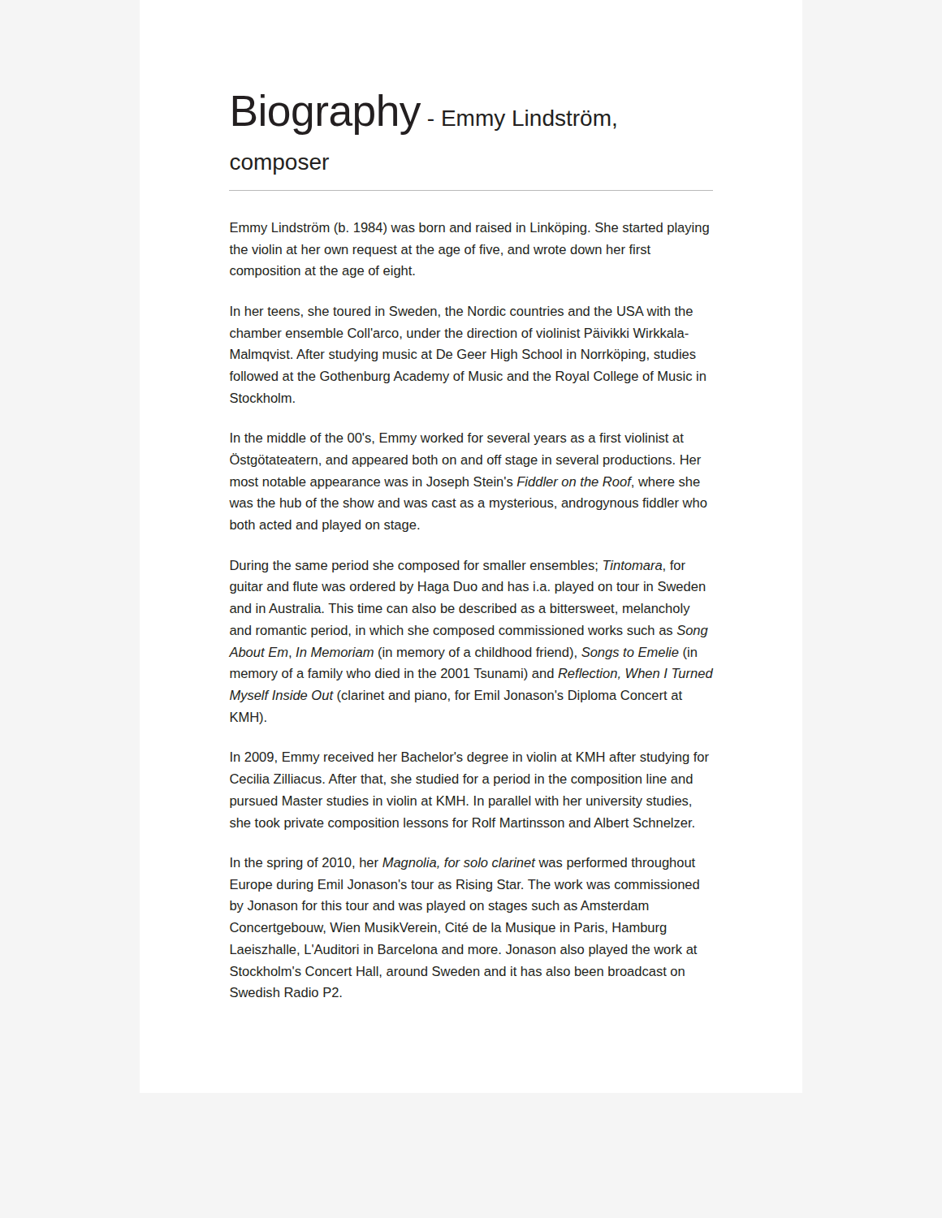Biography - Emmy Lindström, composer
Emmy Lindström (b. 1984) was born and raised in Linköping. She started playing the violin at her own request at the age of five, and wrote down her first composition at the age of eight.
In her teens, she toured in Sweden, the Nordic countries and the USA with the chamber ensemble Coll'arco, under the direction of violinist Päivikki Wirkkala-Malmqvist. After studying music at De Geer High School in Norrköping, studies followed at the Gothenburg Academy of Music and the Royal College of Music in Stockholm.
In the middle of the 00's, Emmy worked for several years as a first violinist at Östgötateatern, and appeared both on and off stage in several productions. Her most notable appearance was in Joseph Stein's Fiddler on the Roof, where she was the hub of the show and was cast as a mysterious, androgynous fiddler who both acted and played on stage.
During the same period she composed for smaller ensembles; Tintomara, for guitar and flute was ordered by Haga Duo and has i.a. played on tour in Sweden and in Australia. This time can also be described as a bittersweet, melancholy and romantic period, in which she composed commissioned works such as Song About Em, In Memoriam (in memory of a childhood friend), Songs to Emelie (in memory of a family who died in the 2001 Tsunami) and Reflection, When I Turned Myself Inside Out (clarinet and piano, for Emil Jonason's Diploma Concert at KMH).
In 2009, Emmy received her Bachelor's degree in violin at KMH after studying for Cecilia Zilliacus. After that, she studied for a period in the composition line and pursued Master studies in violin at KMH. In parallel with her university studies, she took private composition lessons for Rolf Martinsson and Albert Schnelzer.
In the spring of 2010, her Magnolia, for solo clarinet was performed throughout Europe during Emil Jonason's tour as Rising Star. The work was commissioned by Jonason for this tour and was played on stages such as Amsterdam Concertgebouw, Wien MusikVerein, Cité de la Musique in Paris, Hamburg Laeiszhalle, L'Auditori in Barcelona and more. Jonason also played the work at Stockholm's Concert Hall, around Sweden and it has also been broadcast on Swedish Radio P2.